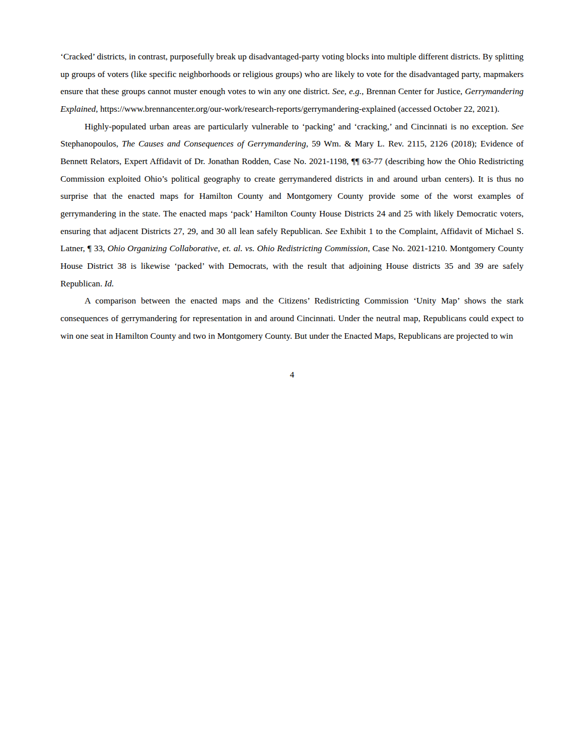‘Cracked’ districts, in contrast, purposefully break up disadvantaged-party voting blocks into multiple different districts. By splitting up groups of voters (like specific neighborhoods or religious groups) who are likely to vote for the disadvantaged party, mapmakers ensure that these groups cannot muster enough votes to win any one district. See, e.g., Brennan Center for Justice, Gerrymandering Explained, https://www.brennancenter.org/our-work/research-reports/gerrymandering-explained (accessed October 22, 2021).
Highly-populated urban areas are particularly vulnerable to ‘packing’ and ‘cracking,’ and Cincinnati is no exception. See Stephanopoulos, The Causes and Consequences of Gerrymandering, 59 Wm. & Mary L. Rev. 2115, 2126 (2018); Evidence of Bennett Relators, Expert Affidavit of Dr. Jonathan Rodden, Case No. 2021-1198, ¶¶ 63-77 (describing how the Ohio Redistricting Commission exploited Ohio’s political geography to create gerrymandered districts in and around urban centers). It is thus no surprise that the enacted maps for Hamilton County and Montgomery County provide some of the worst examples of gerrymandering in the state. The enacted maps ‘pack’ Hamilton County House Districts 24 and 25 with likely Democratic voters, ensuring that adjacent Districts 27, 29, and 30 all lean safely Republican. See Exhibit 1 to the Complaint, Affidavit of Michael S. Latner, ¶ 33, Ohio Organizing Collaborative, et. al. vs. Ohio Redistricting Commission, Case No. 2021-1210. Montgomery County House District 38 is likewise ‘packed’ with Democrats, with the result that adjoining House districts 35 and 39 are safely Republican. Id.
A comparison between the enacted maps and the Citizens’ Redistricting Commission ‘Unity Map’ shows the stark consequences of gerrymandering for representation in and around Cincinnati. Under the neutral map, Republicans could expect to win one seat in Hamilton County and two in Montgomery County. But under the Enacted Maps, Republicans are projected to win
4